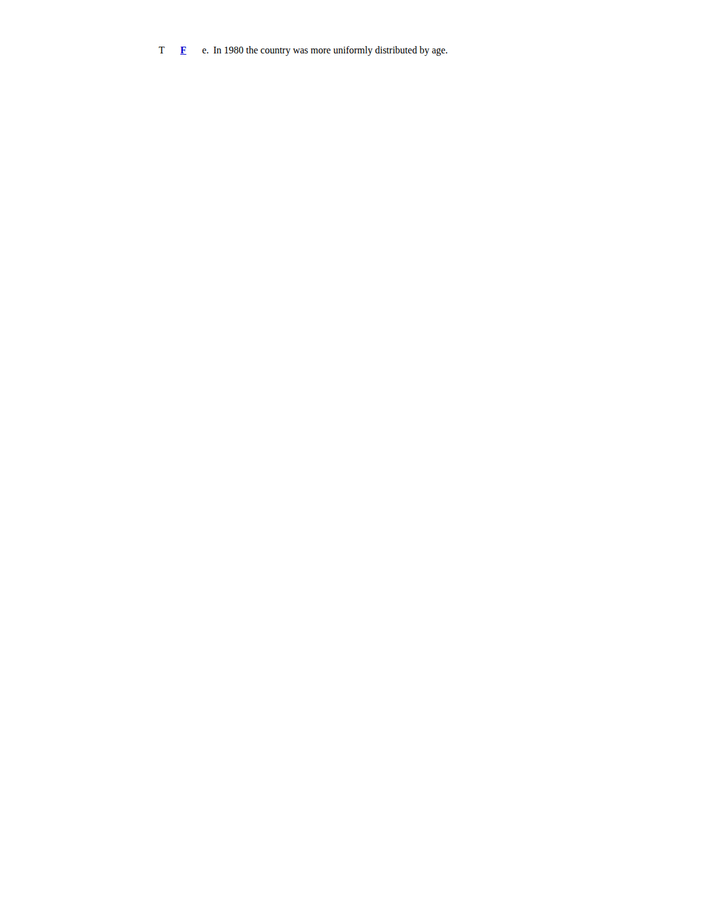TFe. In 1980 the country was more uniformly distributed by age.